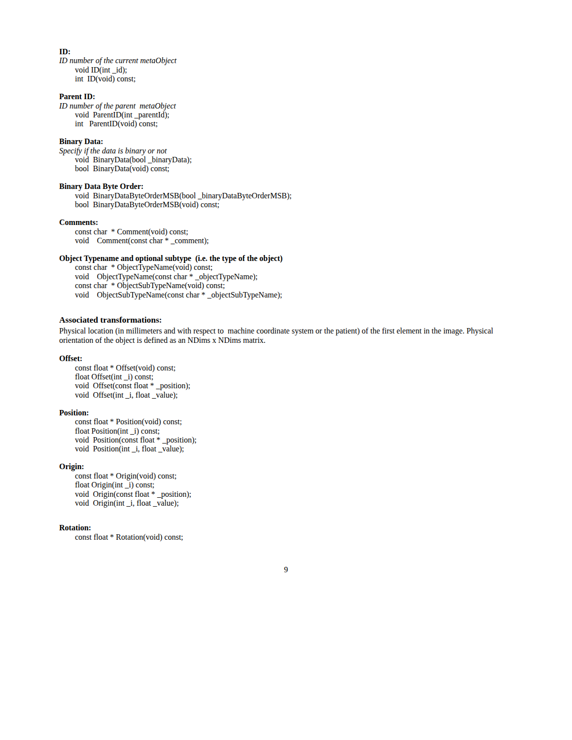ID:
ID number of the current metaObject
void ID(int _id);
int ID(void) const;
Parent ID:
ID number of the parent metaObject
void ParentID(int _parentId);
int ParentID(void) const;
Binary Data:
Specify if the data is binary or not
void BinaryData(bool _binaryData);
bool BinaryData(void) const;
Binary Data Byte Order:
void BinaryDataByteOrderMSB(bool _binaryDataByteOrderMSB);
bool BinaryDataByteOrderMSB(void) const;
Comments:
const char * Comment(void) const;
void Comment(const char * _comment);
Object Typename and optional subtype (i.e. the type of the object)
const char * ObjectTypeName(void) const;
void ObjectTypeName(const char * _objectTypeName);
const char * ObjectSubTypeName(void) const;
void ObjectSubTypeName(const char * _objectSubTypeName);
Associated transformations:
Physical location (in millimeters and with respect to machine coordinate system or the patient) of the first element in the image. Physical orientation of the object is defined as an NDims x NDims matrix.
Offset:
const float * Offset(void) const;
float Offset(int _i) const;
void Offset(const float * _position);
void Offset(int _i, float _value);
Position:
const float * Position(void) const;
float Position(int _i) const;
void Position(const float * _position);
void Position(int _i, float _value);
Origin:
const float * Origin(void) const;
float Origin(int _i) const;
void Origin(const float * _position);
void Origin(int _i, float _value);
Rotation:
const float * Rotation(void) const;
9